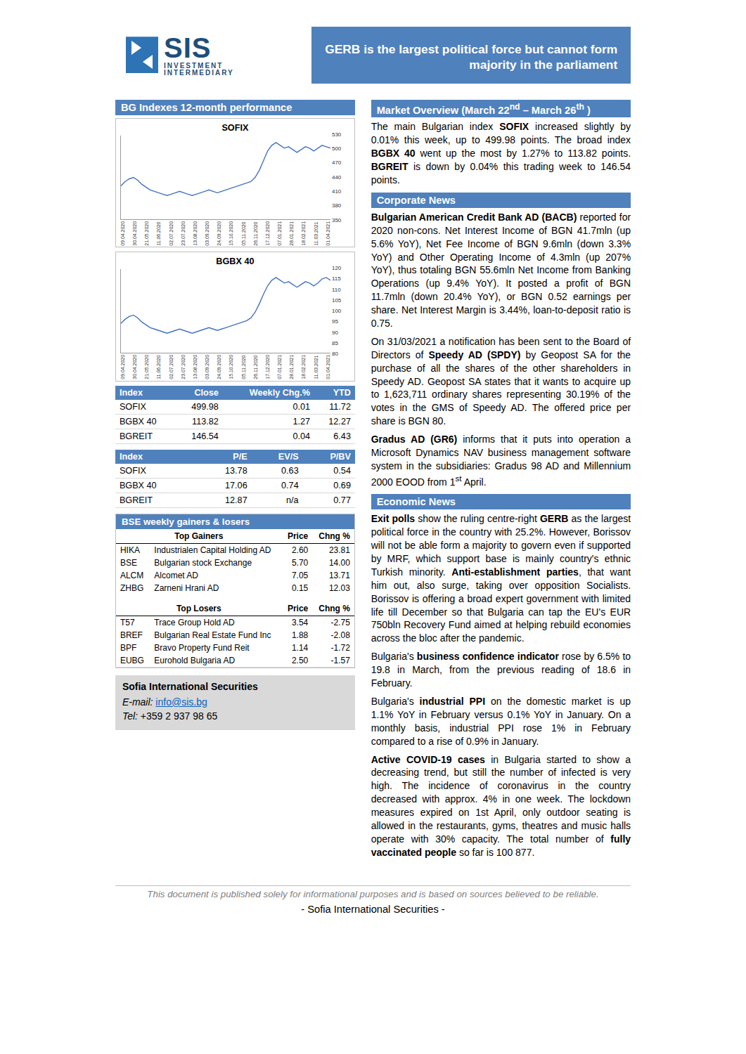SIS
INVESTMENT
INTERMEDIARY
GERB is the largest political force but cannot form majority in the parliament
BG Indexes 12-month performance
SOFIX
530500470440410380350
09.04.202030.04.202021.05.202011.06.202002.07.202023.07.202013.08.202003.09.202024.09.202015.10.202005.11.202026.11.202017.12.202007.01.202128.01.202118.02.202111.03.202101.04.2021
BGBX 40
12011511010510095908580
09.04.202030.04.202021.05.202011.06.202002.07.202023.07.202013.08.202003.09.202024.09.202015.10.202005.11.202026.11.202017.12.202007.01.202128.01.202118.02.202111.03.202101.04.2021
| Index | Close | Weekly Chg.% | YTD |
| --- | --- | --- | --- |
| SOFIX | 499.98 | 0.01 | 11.72 |
| BGBX 40 | 113.82 | 1.27 | 12.27 |
| BGREIT | 146.54 | 0.04 | 6.43 |
| Index | P/E | EV/S | P/BV |
| --- | --- | --- | --- |
| SOFIX | 13.78 | 0.63 | 0.54 |
| BGBX 40 | 17.06 | 0.74 | 0.69 |
| BGREIT | 12.87 | n/a | 0.77 |
BSE weekly gainers & losers
| Top Gainers | Price | Chng % |
| --- | --- | --- |
| HIKA | Industrialen Capital Holding AD | 2.60 | 23.81 |
| BSE | Bulgarian stock Exchange | 5.70 | 14.00 |
| ALCM | Alcomet AD | 7.05 | 13.71 |
| ZHBG | Zarneni Hrani AD | 0.15 | 12.03 |
| Top Losers | Price | Chng % |
| T57 | Trace Group Hold AD | 3.54 | -2.75 |
| BREF | Bulgarian Real Estate Fund Inc | 1.88 | -2.08 |
| BPF | Bravo Property Fund Reit | 1.14 | -1.72 |
| EUBG | Eurohold Bulgaria AD | 2.50 | -1.57 |
Sofia International Securities
E-mail: info@sis.bg
Tel: +359 2 937 98 65
Market Overview (March 22nd – March 26th )
The main Bulgarian index SOFIX increased slightly by 0.01% this week, up to 499.98 points. The broad index BGBX 40 went up the most by 1.27% to 113.82 points. BGREIT is down by 0.04% this trading week to 146.54 points.
Corporate News
Bulgarian American Credit Bank AD (BACB) reported for 2020 non-cons. Net Interest Income of BGN 41.7mln (up 5.6% YoY), Net Fee Income of BGN 9.6mln (down 3.3% YoY) and Other Operating Income of 4.3mln (up 207% YoY), thus totaling BGN 55.6mln Net Income from Banking Operations (up 9.4% YoY). It posted a profit of BGN 11.7mln (down 20.4% YoY), or BGN 0.52 earnings per share. Net Interest Margin is 3.44%, loan-to-deposit ratio is 0.75.
On 31/03/2021 a notification has been sent to the Board of Directors of Speedy AD (SPDY) by Geopost SA for the purchase of all the shares of the other shareholders in Speedy AD. Geopost SA states that it wants to acquire up to 1,623,711 ordinary shares representing 30.19% of the votes in the GMS of Speedy AD. The offered price per share is BGN 80.
Gradus AD (GR6) informs that it puts into operation a Microsoft Dynamics NAV business management software system in the subsidiaries: Gradus 98 AD and Millennium 2000 EOOD from 1st April.
Economic News
Exit polls show the ruling centre-right GERB as the largest political force in the country with 25.2%. However, Borissov will not be able form a majority to govern even if supported by MRF, which support base is mainly country's ethnic Turkish minority. Anti-establishment parties, that want him out, also surge, taking over opposition Socialists. Borissov is offering a broad expert government with limited life till December so that Bulgaria can tap the EU's EUR 750bln Recovery Fund aimed at helping rebuild economies across the bloc after the pandemic.
Bulgaria's business confidence indicator rose by 6.5% to 19.8 in March, from the previous reading of 18.6 in February.
Bulgaria's industrial PPI on the domestic market is up 1.1% YoY in February versus 0.1% YoY in January. On a monthly basis, industrial PPI rose 1% in February compared to a rise of 0.9% in January.
Active COVID-19 cases in Bulgaria started to show a decreasing trend, but still the number of infected is very high. The incidence of coronavirus in the country decreased with approx. 4% in one week. The lockdown measures expired on 1st April, only outdoor seating is allowed in the restaurants, gyms, theatres and music halls operate with 30% capacity. The total number of fully vaccinated people so far is 100 877.
This document is published solely for informational purposes and is based on sources believed to be reliable.
- Sofia International Securities -